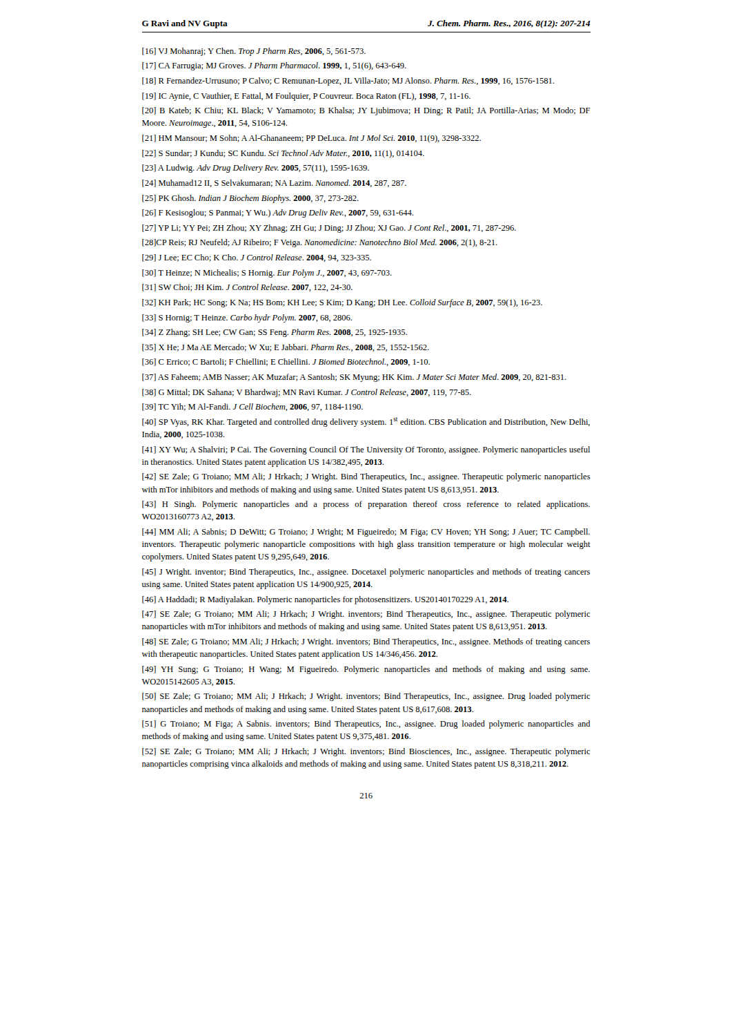G Ravi and NV Gupta
J. Chem. Pharm. Res., 2016, 8(12): 207-214
[16] VJ Mohanraj; Y Chen. Trop J Pharm Res, 2006, 5, 561-573.
[17] CA Farrugia; MJ Groves. J Pharm Pharmacol. 1999, 1, 51(6), 643-649.
[18] R Fernandez-Urrusuno; P Calvo; C Remunan-Lopez, JL Villa-Jato; MJ Alonso. Pharm. Res., 1999, 16, 1576-1581.
[19] IC Aynie, C Vauthier, E Fattal, M Foulquier, P Couvreur. Boca Raton (FL), 1998, 7, 11-16.
[20] B Kateb; K Chiu; KL Black; V Yamamoto; B Khalsa; JY Ljubimova; H Ding; R Patil; JA Portilla-Arias; M Modo; DF Moore. Neuroimage., 2011, 54, S106-124.
[21] HM Mansour; M Sohn; A Al-Ghananeem; PP DeLuca. Int J Mol Sci. 2010, 11(9), 3298-3322.
[22] S Sundar; J Kundu; SC Kundu. Sci Technol Adv Mater., 2010, 11(1), 014104.
[23] A Ludwig. Adv Drug Delivery Rev. 2005, 57(11), 1595-1639.
[24] Muhamad12 II, S Selvakumaran; NA Lazim. Nanomed. 2014, 287, 287.
[25] PK Ghosh. Indian J Biochem Biophys. 2000, 37, 273-282.
[26] F Kesisoglou; S Panmai; Y Wu.) Adv Drug Deliv Rev., 2007, 59, 631-644.
[27] YP Li; YY Pei; ZH Zhou; XY Zhnag; ZH Gu; J Ding; JJ Zhou; XJ Gao. J Cont Rel., 2001, 71, 287-296.
[28] CP Reis; RJ Neufeld; AJ Ribeiro; F Veiga. Nanomedicine: Nanotechno Biol Med. 2006, 2(1), 8-21.
[29] J Lee; EC Cho; K Cho. J Control Release. 2004, 94, 323-335.
[30] T Heinze; N Michealis; S Hornig. Eur Polym J., 2007, 43, 697-703.
[31] SW Choi; JH Kim. J Control Release. 2007, 122, 24-30.
[32] KH Park; HC Song; K Na; HS Bom; KH Lee; S Kim; D Kang; DH Lee. Colloid Surface B, 2007, 59(1), 16-23.
[33] S Hornig; T Heinze. Carbo hydr Polym. 2007, 68, 2806.
[34] Z Zhang; SH Lee; CW Gan; SS Feng. Pharm Res. 2008, 25, 1925-1935.
[35] X He; J Ma AE Mercado; W Xu; E Jabbari. Pharm Res., 2008, 25, 1552-1562.
[36] C Errico; C Bartoli; F Chiellini; E Chiellini. J Biomed Biotechnol., 2009, 1-10.
[37] AS Faheem; AMB Nasser; AK Muzafar; A Santosh; SK Myung; HK Kim. J Mater Sci Mater Med. 2009, 20, 821-831.
[38] G Mittal; DK Sahana; V Bhardwaj; MN Ravi Kumar. J Control Release, 2007, 119, 77-85.
[39] TC Yih; M Al‑Fandi. J Cell Biochem, 2006, 97, 1184-1190.
[40] SP Vyas, RK Khar. Targeted and controlled drug delivery system. 1st edition. CBS Publication and Distribution, New Delhi, India, 2000, 1025‑1038.
[41] XY Wu; A Shalviri; P Cai. The Governing Council Of The University Of Toronto, assignee. Polymeric nanoparticles useful in theranostics. United States patent application US 14/382,495, 2013.
[42] SE Zale; G Troiano; MM Ali; J Hrkach; J Wright. Bind Therapeutics, Inc., assignee. Therapeutic polymeric nanoparticles with mTor inhibitors and methods of making and using same. United States patent US 8,613,951. 2013.
[43] H Singh. Polymeric nanoparticles and a process of preparation thereof cross reference to related applications. WO2013160773 A2, 2013.
[44] MM Ali; A Sabnis; D DeWitt; G Troiano; J Wright; M Figueiredo; M Figa; CV Hoven; YH Song; J Auer; TC Campbell. inventors. Therapeutic polymeric nanoparticle compositions with high glass transition temperature or high molecular weight copolymers. United States patent US 9,295,649, 2016.
[45] J Wright. inventor; Bind Therapeutics, Inc., assignee. Docetaxel polymeric nanoparticles and methods of treating cancers using same. United States patent application US 14/900,925, 2014.
[46] A Haddadi; R Madiyalakan. Polymeric nanoparticles for photosensitizers. US20140170229 A1, 2014.
[47] SE Zale; G Troiano; MM Ali; J Hrkach; J Wright. inventors; Bind Therapeutics, Inc., assignee. Therapeutic polymeric nanoparticles with mTor inhibitors and methods of making and using same. United States patent US 8,613,951. 2013.
[48] SE Zale; G Troiano; MM Ali; J Hrkach; J Wright. inventors; Bind Therapeutics, Inc., assignee. Methods of treating cancers with therapeutic nanoparticles. United States patent application US 14/346,456. 2012.
[49] YH Sung; G Troiano; H Wang; M Figueiredo. Polymeric nanoparticles and methods of making and using same. WO2015142605 A3, 2015.
[50] SE Zale; G Troiano; MM Ali; J Hrkach; J Wright. inventors; Bind Therapeutics, Inc., assignee. Drug loaded polymeric nanoparticles and methods of making and using same. United States patent US 8,617,608. 2013.
[51] G Troiano; M Figa; A Sabnis. inventors; Bind Therapeutics, Inc., assignee. Drug loaded polymeric nanoparticles and methods of making and using same. United States patent US 9,375,481. 2016.
[52] SE Zale; G Troiano; MM Ali; J Hrkach; J Wright. inventors; Bind Biosciences, Inc., assignee. Therapeutic polymeric nanoparticles comprising vinca alkaloids and methods of making and using same. United States patent US 8,318,211. 2012.
216